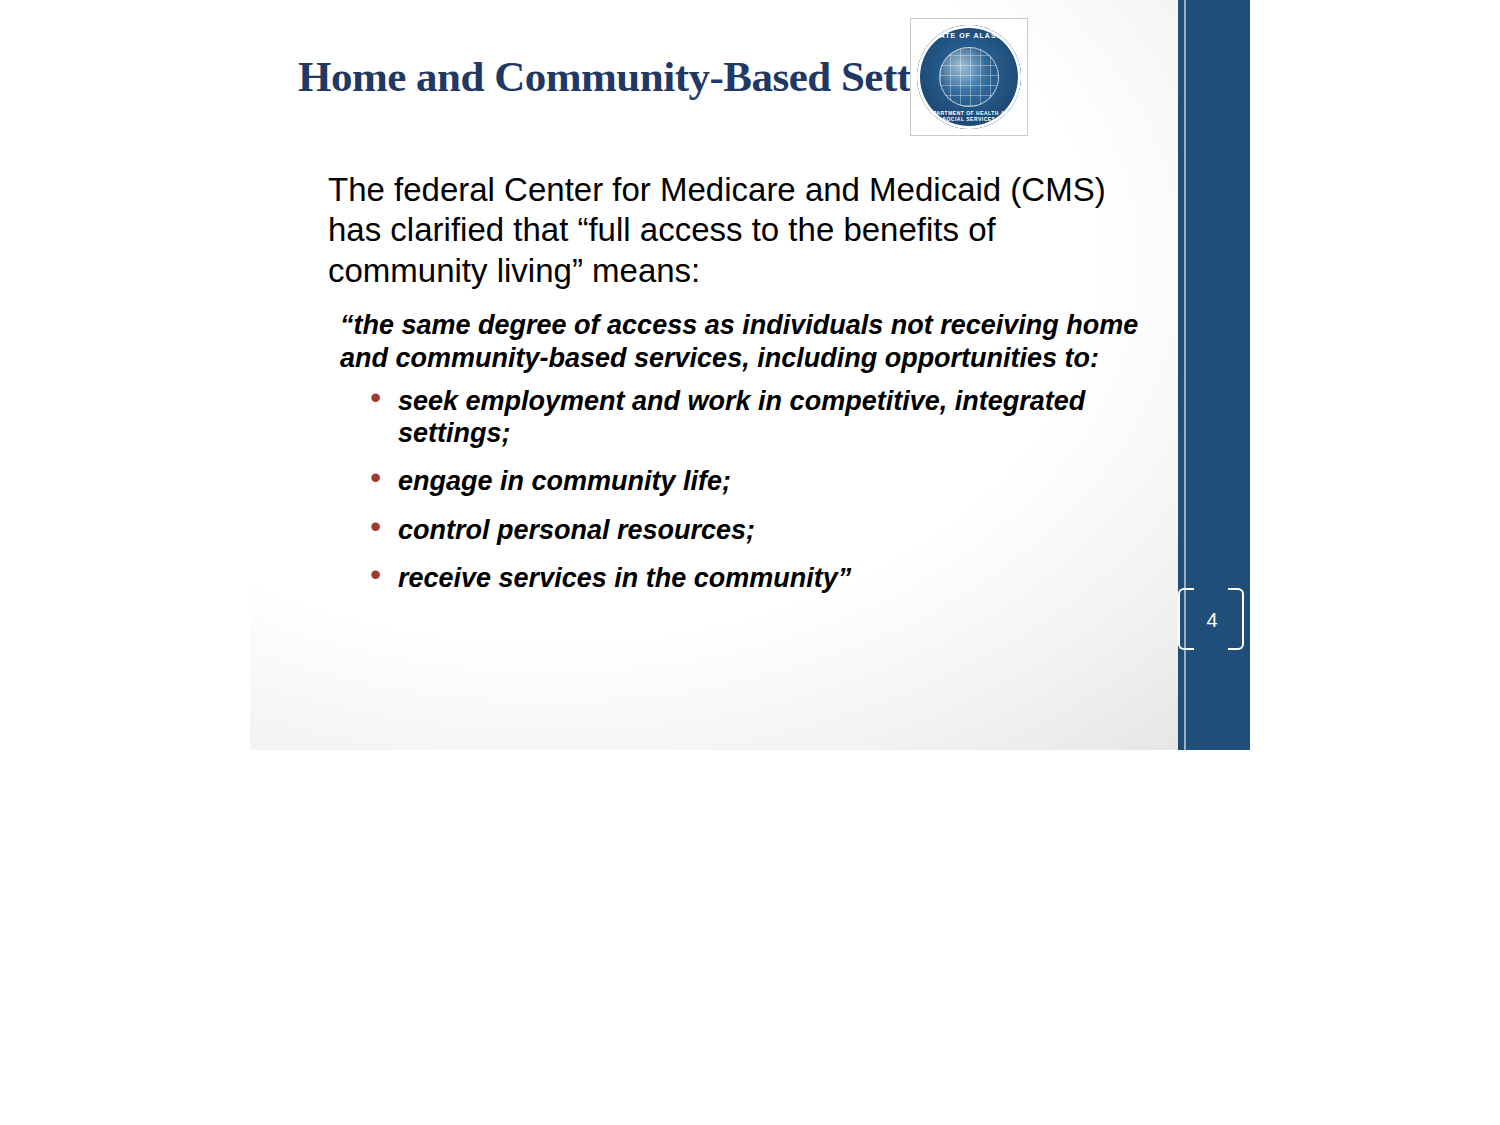Home and Community-Based Settings
State of Alaska
Department of Health and Social Services
The federal Center for Medicare and Medicaid (CMS) has clarified that “full access to the benefits of community living” means:
“the same degree of access as individuals not receiving home and community-based services, including opportunities to:
seek employment and work in competitive, integrated settings;
engage in community life;
control personal resources;
receive services in the community”
4